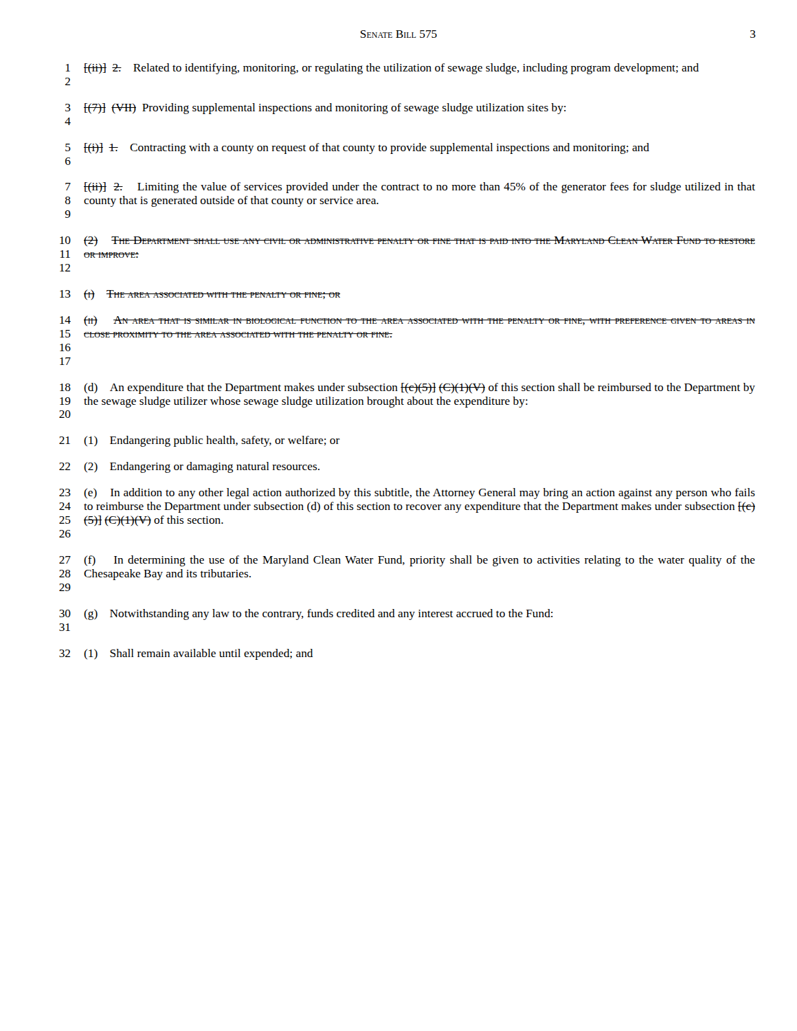Senate Bill 575 3
| 1 2 | [(ii)] 2. Related to identifying, monitoring, or regulating the utilization of sewage sludge, including program development; and |
| 3 4 | [(7)] (VII) Providing supplemental inspections and monitoring of sewage sludge utilization sites by: |
| 5 6 | [(i)] 1. Contracting with a county on request of that county to provide supplemental inspections and monitoring; and |
| 7 8 9 | [(ii)] 2. Limiting the value of services provided under the contract to no more than 45% of the generator fees for sludge utilized in that county that is generated outside of that county or service area. |
| 10 11 12 | (2) The Department shall use any civil or administrative penalty or fine that is paid into the Maryland Clean Water Fund to restore or improve: |
| 13 | (i) The area associated with the penalty or fine; or |
| 14 15 16 17 | (ii) An area that is similar in biological function to the area associated with the penalty or fine, with preference given to areas in close proximity to the area associated with the penalty or fine. |
| 18 19 20 | (d) An expenditure that the Department makes under subsection [(c)(5)] (C)(1)(V) of this section shall be reimbursed to the Department by the sewage sludge utilizer whose sewage sludge utilization brought about the expenditure by: |
| 21 | (1) Endangering public health, safety, or welfare; or |
| 22 | (2) Endangering or damaging natural resources. |
| 23 24 25 26 | (e) In addition to any other legal action authorized by this subtitle, the Attorney General may bring an action against any person who fails to reimburse the Department under subsection (d) of this section to recover any expenditure that the Department makes under subsection [(c)(5)] (C)(1)(V) of this section. |
| 27 28 29 | (f) In determining the use of the Maryland Clean Water Fund, priority shall be given to activities relating to the water quality of the Chesapeake Bay and its tributaries. |
| 30 31 | (g) Notwithstanding any law to the contrary, funds credited and any interest accrued to the Fund: |
| 32 | (1) Shall remain available until expended; and |